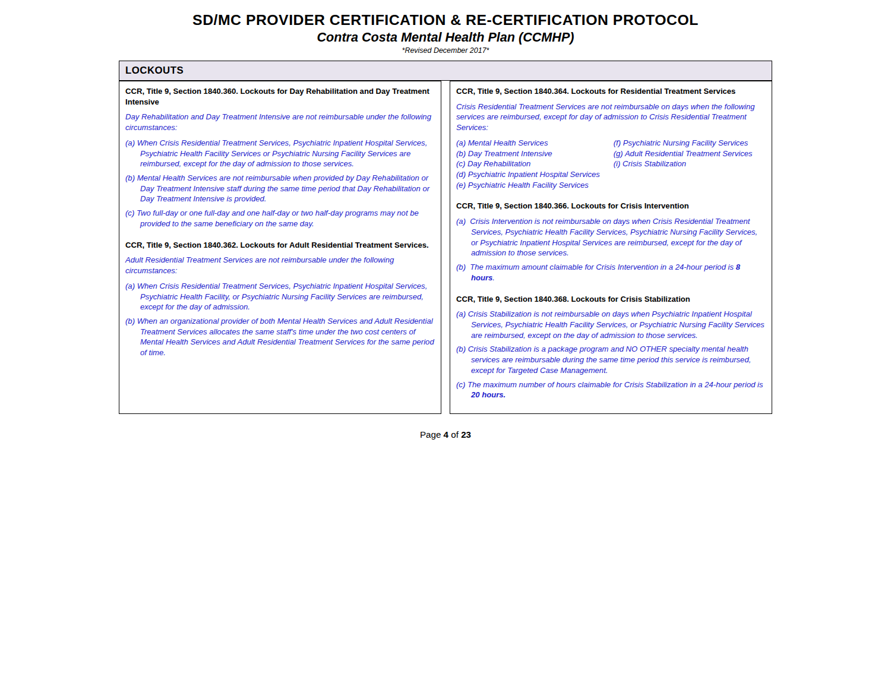SD/MC PROVIDER CERTIFICATION & RE-CERTIFICATION PROTOCOL
Contra Costa Mental Health Plan (CCMHP)
*Revised December 2017*
LOCKOUTS
| CCR, Title 9, Section 1840.360. Lockouts for Day Rehabilitation and Day Treatment Intensive Day Rehabilitation and Day Treatment Intensive are not reimbursable under the following circumstances: (a) When Crisis Residential Treatment Services, Psychiatric Inpatient Hospital Services, Psychiatric Health Facility Services or Psychiatric Nursing Facility Services are reimbursed, except for the day of admission to those services. (b) Mental Health Services are not reimbursable when provided by Day Rehabilitation or Day Treatment Intensive staff during the same time period that Day Rehabilitation or Day Treatment Intensive is provided. (c) Two full-day or one full-day and one half-day or two half-day programs may not be provided to the same beneficiary on the same day. CCR, Title 9, Section 1840.362. Lockouts for Adult Residential Treatment Services. Adult Residential Treatment Services are not reimbursable under the following circumstances: (a) When Crisis Residential Treatment Services, Psychiatric Inpatient Hospital Services, Psychiatric Health Facility, or Psychiatric Nursing Facility Services are reimbursed, except for the day of admission. (b) When an organizational provider of both Mental Health Services and Adult Residential Treatment Services allocates the same staff's time under the two cost centers of Mental Health Services and Adult Residential Treatment Services for the same period of time. | | CCR, Title 9, Section 1840.364. Lockouts for Residential Treatment Services Crisis Residential Treatment Services are not reimbursable on days when the following services are reimbursed, except for day of admission to Crisis Residential Treatment Services: (a) Mental Health Services (f) Psychiatric Nursing Facility Services (b) Day Treatment Intensive (g) Adult Residential Treatment Services (c) Day Rehabilitation (i) Crisis Stabilization (d) Psychiatric Inpatient Hospital Services (e) Psychiatric Health Facility Services CCR, Title 9, Section 1840.366. Lockouts for Crisis Intervention (a) Crisis Intervention is not reimbursable on days when Crisis Residential Treatment Services, Psychiatric Health Facility Services, Psychiatric Nursing Facility Services, or Psychiatric Inpatient Hospital Services are reimbursed, except for the day of admission to those services. (b) The maximum amount claimable for Crisis Intervention in a 24-hour period is 8 hours . CCR, Title 9, Section 1840.368. Lockouts for Crisis Stabilization (a) Crisis Stabilization is not reimbursable on days when Psychiatric Inpatient Hospital Services, Psychiatric Health Facility Services, or Psychiatric Nursing Facility Services are reimbursed, except on the day of admission to those services. (b) Crisis Stabilization is a package program and NO OTHER specialty mental health services are reimbursable during the same time period this service is reimbursed, except for Targeted Case Management. (c) The maximum number of hours claimable for Crisis Stabilization in a 24-hour period is 20 hours. |
Page 4 of 23